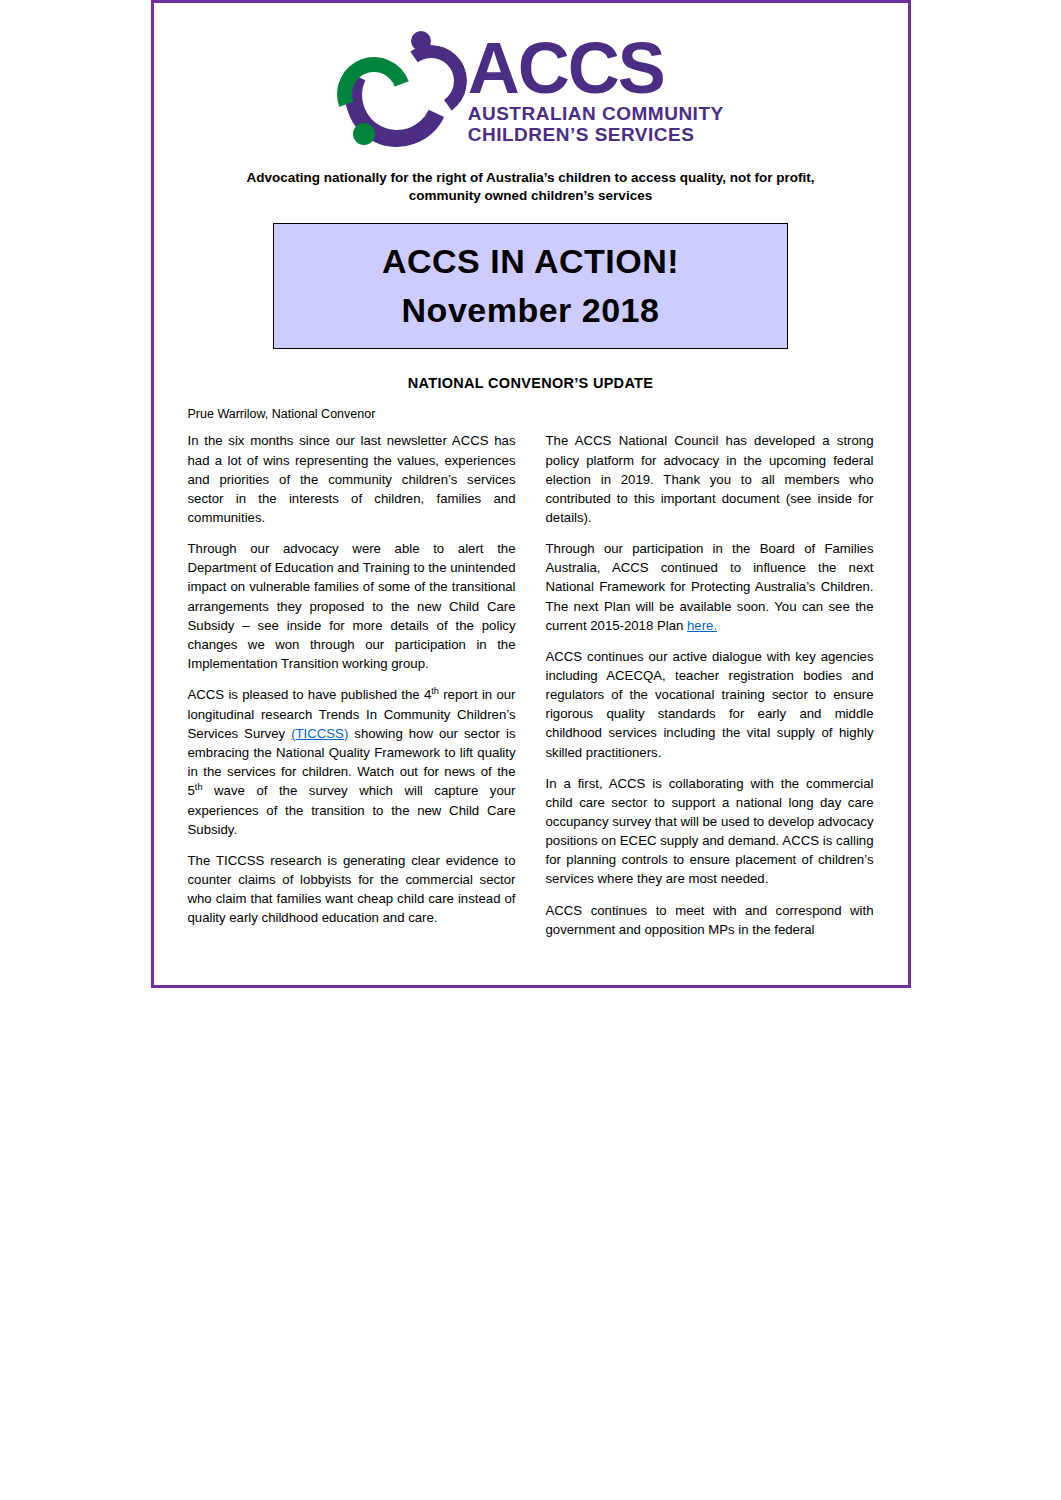ACCS
AUSTRALIAN COMMUNITY
CHILDREN’S SERVICES
Advocating nationally for the right of Australia’s children to access quality, not for profit,
community owned children’s services
ACCS IN ACTION!
November 2018
NATIONAL CONVENOR’S UPDATE
Prue Warrilow, National Convenor
In the six months since our last newsletter ACCS has had a lot of wins representing the values, experiences and priorities of the community children’s services sector in the interests of children, families and communities.
Through our advocacy were able to alert the Department of Education and Training to the unintended impact on vulnerable families of some of the transitional arrangements they proposed to the new Child Care Subsidy – see inside for more details of the policy changes we won through our participation in the Implementation Transition working group.
ACCS is pleased to have published the 4th report in our longitudinal research Trends In Community Children’s Services Survey (TICCSS) showing how our sector is embracing the National Quality Framework to lift quality in the services for children. Watch out for news of the 5th wave of the survey which will capture your experiences of the transition to the new Child Care Subsidy.
The TICCSS research is generating clear evidence to counter claims of lobbyists for the commercial sector who claim that families want cheap child care instead of quality early childhood education and care.
The ACCS National Council has developed a strong policy platform for advocacy in the upcoming federal election in 2019. Thank you to all members who contributed to this important document (see inside for details).
Through our participation in the Board of Families Australia, ACCS continued to influence the next National Framework for Protecting Australia’s Children. The next Plan will be available soon. You can see the current 2015-2018 Plan here.
ACCS continues our active dialogue with key agencies including ACECQA, teacher registration bodies and regulators of the vocational training sector to ensure rigorous quality standards for early and middle childhood services including the vital supply of highly skilled practitioners.
In a first, ACCS is collaborating with the commercial child care sector to support a national long day care occupancy survey that will be used to develop advocacy positions on ECEC supply and demand. ACCS is calling for planning controls to ensure placement of children’s services where they are most needed.
ACCS continues to meet with and correspond with government and opposition MPs in the federal